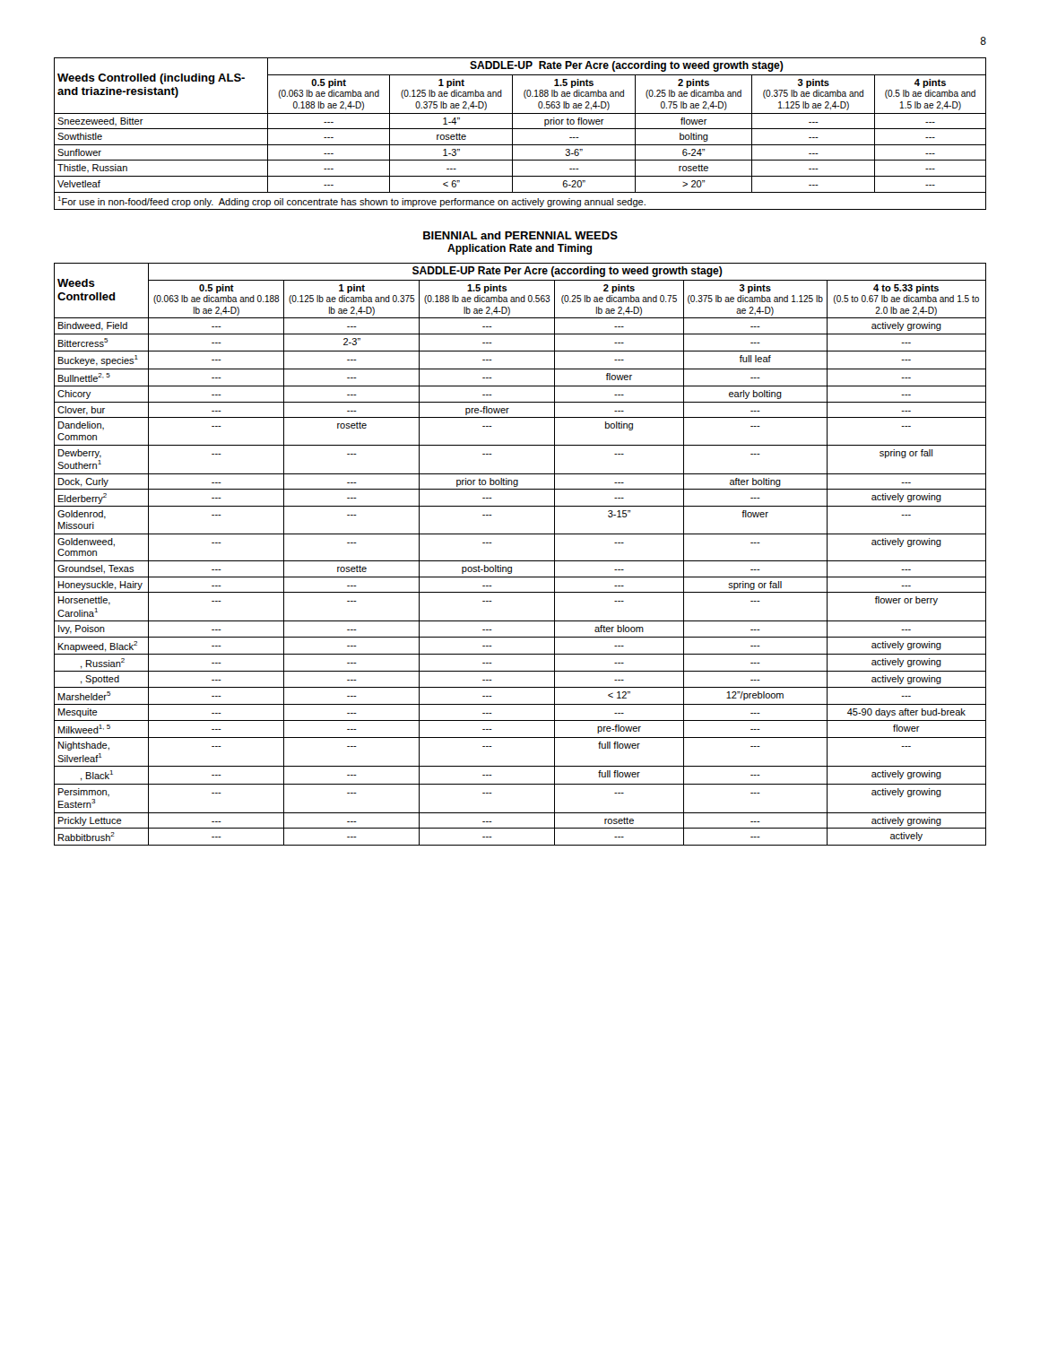8
| Weeds Controlled (including ALS- and triazine-resistant) | SADDLE-UP Rate Per Acre (according to weed growth stage) |
| 0.5 pint (0.063 lb ae dicamba and 0.188 lb ae 2,4-D) | 1 pint (0.125 lb ae dicamba and 0.375 lb ae 2,4-D) | 1.5 pints (0.188 lb ae dicamba and 0.563 lb ae 2,4-D) | 2 pints (0.25 lb ae dicamba and 0.75 lb ae 2,4-D) | 3 pints (0.375 lb ae dicamba and 1.125 lb ae 2,4-D) | 4 pints (0.5 lb ae dicamba and 1.5 lb ae 2,4-D) |
| Sneezeweed, Bitter | --- | 1-4” | prior to flower | flower | --- | --- |
| Sowthistle | --- | rosette | --- | bolting | --- | --- |
| Sunflower | --- | 1-3” | 3-6” | 6-24” | --- | --- |
| Thistle, Russian | --- | --- | --- | rosette | --- | --- |
| Velvetleaf | --- | < 6” | 6-20” | > 20” | --- | --- |
| 1 For use in non-food/feed crop only. Adding crop oil concentrate has shown to improve performance on actively growing annual sedge. |
BIENNIAL and PERENNIAL WEEDS
Application Rate and Timing
| Weeds Controlled | SADDLE-UP Rate Per Acre (according to weed growth stage) |
| 0.5 pint (0.063 lb ae dicamba and 0.188 lb ae 2,4-D) | 1 pint (0.125 lb ae dicamba and 0.375 lb ae 2,4-D) | 1.5 pints (0.188 lb ae dicamba and 0.563 lb ae 2,4-D) | 2 pints (0.25 lb ae dicamba and 0.75 lb ae 2,4-D) | 3 pints (0.375 lb ae dicamba and 1.125 lb ae 2,4-D) | 4 to 5.33 pints (0.5 to 0.67 lb ae dicamba and 1.5 to 2.0 lb ae 2,4-D) |
| Bindweed, Field | --- | --- | --- | --- | --- | actively growing |
| Bittercress 5 | --- | 2-3” | --- | --- | --- | --- |
| Buckeye, species 1 | --- | --- | --- | --- | full leaf | --- |
| Bullnettle 2, 5 | --- | --- | --- | flower | --- | --- |
| Chicory | --- | --- | --- | --- | early bolting | --- |
| Clover, bur | --- | --- | pre-flower | --- | --- | --- |
| Dandelion, Common | --- | rosette | --- | bolting | --- | --- |
| Dewberry, Southern 1 | --- | --- | --- | --- | --- | spring or fall |
| Dock, Curly | --- | --- | prior to bolting | --- | after bolting | --- |
| Elderberry 2 | --- | --- | --- | --- | --- | actively growing |
| Goldenrod, Missouri | --- | --- | --- | 3-15” | flower | --- |
| Goldenweed, Common | --- | --- | --- | --- | --- | actively growing |
| Groundsel, Texas | --- | rosette | post-bolting | --- | --- | --- |
| Honeysuckle, Hairy | --- | --- | --- | --- | spring or fall | --- |
| Horsenettle, Carolina 1 | --- | --- | --- | --- | --- | flower or berry |
| Ivy, Poison | --- | --- | --- | after bloom | --- | --- |
| Knapweed, Black 2 | --- | --- | --- | --- | --- | actively growing |
| , Russian 2 | --- | --- | --- | --- | --- | actively growing |
| , Spotted | --- | --- | --- | --- | --- | actively growing |
| Marshelder 5 | --- | --- | --- | < 12” | 12”/prebloom | --- |
| Mesquite | --- | --- | --- | --- | --- | 45-90 days after bud-break |
| Milkweed 1, 5 | --- | --- | --- | pre-flower | --- | flower |
| Nightshade, Silverleaf 1 | --- | --- | --- | full flower | --- | --- |
| , Black 1 | --- | --- | --- | full flower | --- | actively growing |
| Persimmon, Eastern 3 | --- | --- | --- | --- | --- | actively growing |
| Prickly Lettuce | --- | --- | --- | rosette | --- | actively growing |
| Rabbitbrush 2 | --- | --- | --- | --- | --- | actively |